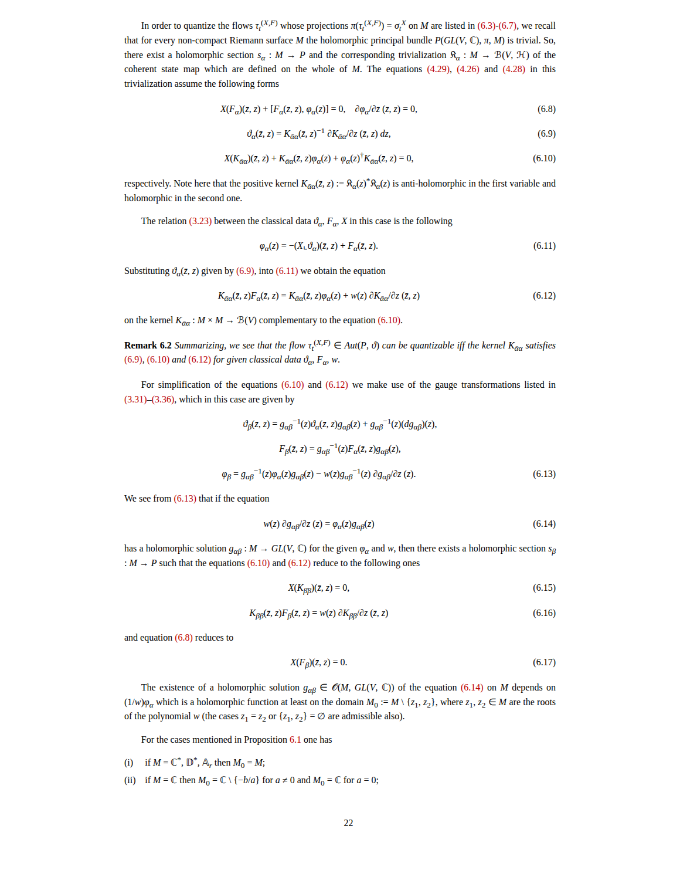In order to quantize the flows τt(X,F) whose projections π(τt(X,F)) = σtX on M are listed in (6.3)-(6.7), we recall that for every non-compact Riemann surface M the holomorphic principal bundle P(GL(V, ℂ), π, M) is trivial. So, there exist a holomorphic section sα : M → P and the corresponding trivialization 𝔎α : M → ℬ(V, ℋ) of the coherent state map which are defined on the whole of M. The equations (4.29), (4.26) and (4.28) in this trivialization assume the following forms
X(Fα)(z̄, z) + [Fα(z̄, z), φα(z)] = 0, ∂φα/∂z̄ (z̄, z) = 0,
(6.8)
ϑα(z̄, z) = Kᾱα(z̄, z)−1 ∂Kᾱα/∂z (z̄, z) dz,
(6.9)
X(Kᾱα)(z̄, z) + Kᾱα(z̄, z)φα(z) + φα(z)†Kᾱα(z̄, z) = 0,
(6.10)
respectively. Note here that the positive kernel Kᾱα(z̄, z) := 𝔎α(z)*𝔎α(z) is anti-holomorphic in the first variable and holomorphic in the second one.
The relation (3.23) between the classical data ϑα, Fα, X in this case is the following
φα(z) = −(X⌞ϑα)(z̄, z) + Fα(z̄, z).
(6.11)
Substituting ϑα(z̄, z) given by (6.9), into (6.11) we obtain the equation
Kᾱα(z̄, z)Fα(z̄, z) = Kᾱα(z̄, z)φα(z) + w(z) ∂Kᾱα/∂z (z̄, z)
(6.12)
on the kernel Kᾱα : M × M → ℬ(V) complementary to the equation (6.10).
Remark 6.2 Summarizing, we see that the flow τt(X,F) ∈ Aut(P, ϑ) can be quantizable iff the kernel Kᾱα satisfies (6.9), (6.10) and (6.12) for given classical data ϑα, Fα, w.
For simplification of the equations (6.10) and (6.12) we make use of the gauge transformations listed in (3.31)–(3.36), which in this case are given by
ϑβ(z̄, z) = gαβ−1(z)ϑα(z̄, z)gαβ(z) + gαβ−1(z)(dgαβ)(z),
Fβ(z̄, z) = gαβ−1(z)Fα(z̄, z)gαβ(z),
φβ = gαβ−1(z)φα(z)gαβ(z) − w(z)gαβ−1(z) ∂gαβ/∂z (z).
(6.13)
We see from (6.13) that if the equation
w(z) ∂gαβ/∂z (z) = φα(z)gαβ(z)
(6.14)
has a holomorphic solution gαβ : M → GL(V, ℂ) for the given φα and w, then there exists a holomorphic section sβ : M → P such that the equations (6.10) and (6.12) reduce to the following ones
X(Kβ̄β)(z̄, z) = 0,
(6.15)
Kβ̄β(z̄, z)Fβ(z̄, z) = w(z) ∂Kβ̄β/∂z (z̄, z)
(6.16)
and equation (6.8) reduces to
X(Fβ)(z̄, z) = 0.
(6.17)
The existence of a holomorphic solution gαβ ∈ 𝒪(M, GL(V, ℂ)) of the equation (6.14) on M depends on (1/w)φα which is a holomorphic function at least on the domain M0 := M \ {z1, z2}, where z1, z2 ∈ M are the roots of the polynomial w (the cases z1 = z2 or {z1, z2} = ∅ are admissible also).
For the cases mentioned in Proposition 6.1 one has
if M = ℂ*, 𝔻*, 𝔸r then M0 = M;
if M = ℂ then M0 = ℂ \ {−b/a} for a ≠ 0 and M0 = ℂ for a = 0;
22